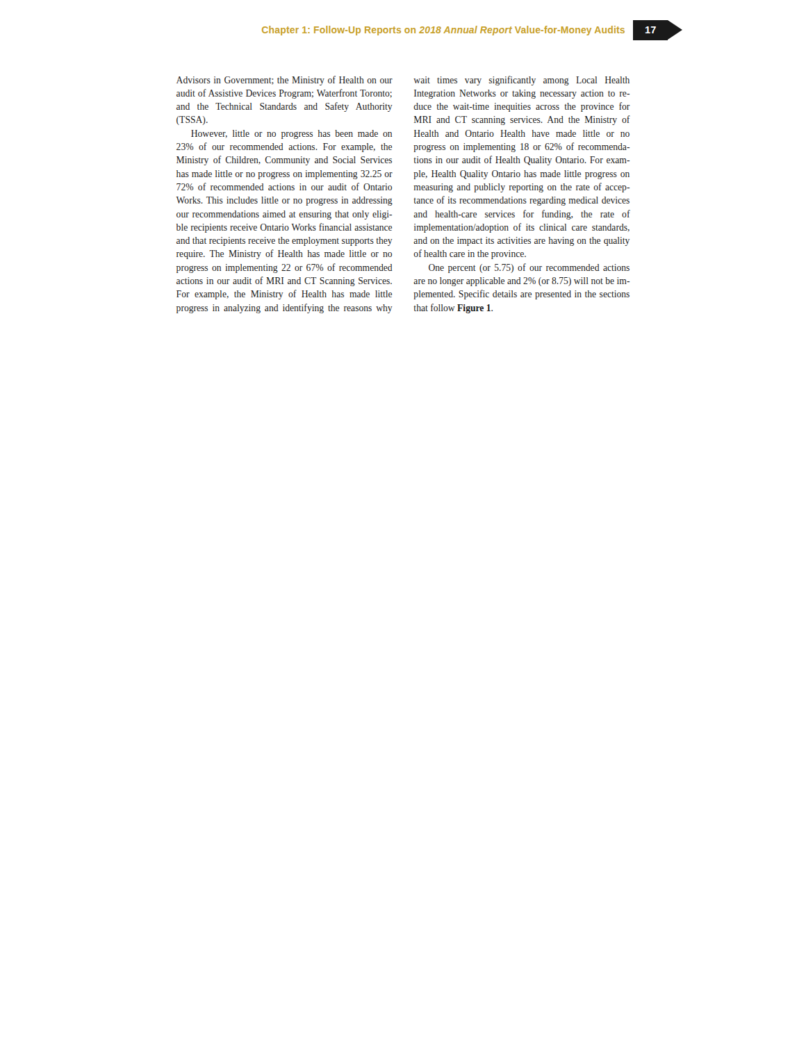Chapter 1: Follow-Up Reports on 2018 Annual Report Value-for-Money Audits
17
Advisors in Government; the Ministry of Health on our audit of Assistive Devices Program; Waterfront Toronto; and the Technical Standards and Safety Authority (TSSA).
However, little or no progress has been made on 23% of our recommended actions. For example, the Ministry of Children, Community and Social Services has made little or no progress on implementing 32.25 or 72% of recommended actions in our audit of Ontario Works. This includes little or no progress in addressing our recommendations aimed at ensuring that only eligible recipients receive Ontario Works financial assistance and that recipients receive the employment supports they require. The Ministry of Health has made little or no progress on implementing 22 or 67% of recommended actions in our audit of MRI and CT Scanning Services. For example, the Ministry of Health has made little progress in analyzing and identifying the reasons why wait times vary significantly among Local Health Integration Networks or taking necessary action to reduce the wait-time inequities across the province for MRI and CT scanning services. And the Ministry of Health and Ontario Health have made little or no progress on implementing 18 or 62% of recommendations in our audit of Health Quality Ontario. For example, Health Quality Ontario has made little progress on measuring and publicly reporting on the rate of acceptance of its recommendations regarding medical devices and health-care services for funding, the rate of implementation/adoption of its clinical care standards, and on the impact its activities are having on the quality of health care in the province.
One percent (or 5.75) of our recommended actions are no longer applicable and 2% (or 8.75) will not be implemented. Specific details are presented in the sections that follow Figure 1.